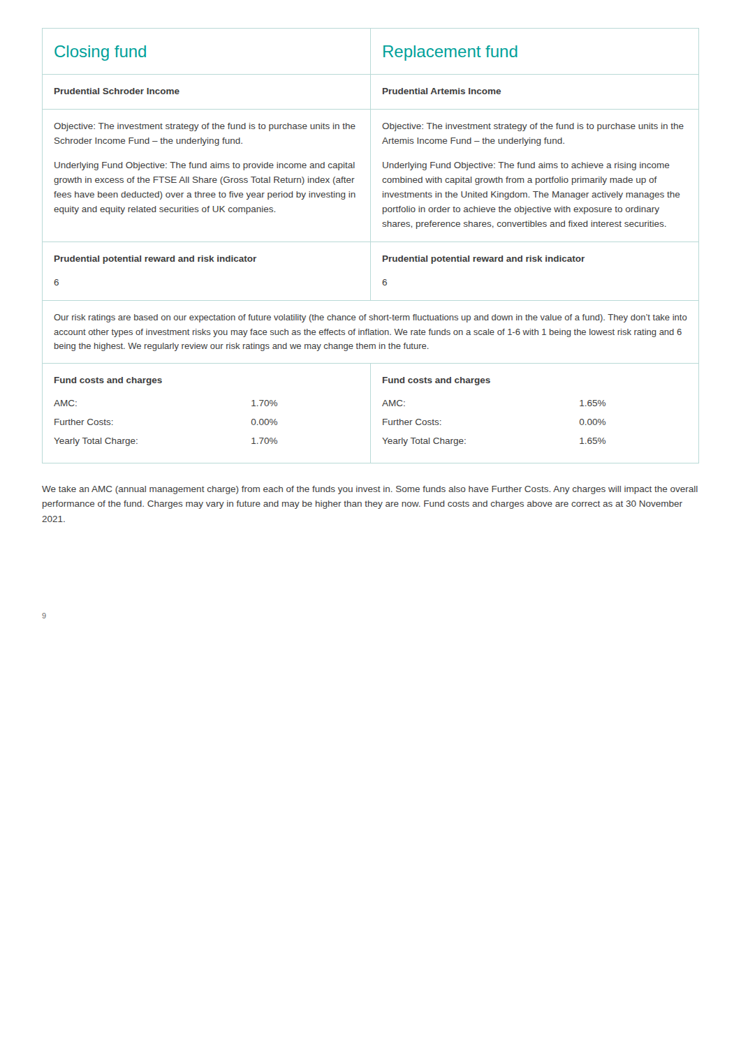| Closing fund | Replacement fund |
| Prudential Schroder Income | Prudential Artemis Income |
| Objective: The investment strategy of the fund is to purchase units in the Schroder Income Fund – the underlying fund. Underlying Fund Objective: The fund aims to provide income and capital growth in excess of the FTSE All Share (Gross Total Return) index (after fees have been deducted) over a three to five year period by investing in equity and equity related securities of UK companies. | Objective: The investment strategy of the fund is to purchase units in the Artemis Income Fund – the underlying fund. Underlying Fund Objective: The fund aims to achieve a rising income combined with capital growth from a portfolio primarily made up of investments in the United Kingdom. The Manager actively manages the portfolio in order to achieve the objective with exposure to ordinary shares, preference shares, convertibles and fixed interest securities. |
| Prudential potential reward and risk indicator 6 | Prudential potential reward and risk indicator 6 |
| Our risk ratings are based on our expectation of future volatility (the chance of short-term fluctuations up and down in the value of a fund). They don’t take into account other types of investment risks you may face such as the effects of inflation. We rate funds on a scale of 1-6 with 1 being the lowest risk rating and 6 being the highest. We regularly review our risk ratings and we may change them in the future. |
| Fund costs and charges / AMC: / 1.70% / / Further Costs: / 0.00% / / Yearly Total Charge: / 1.70% / | Fund costs and charges / AMC: / 1.65% / / Further Costs: / 0.00% / / Yearly Total Charge: / 1.65% / |
We take an AMC (annual management charge) from each of the funds you invest in. Some funds also have Further Costs. Any charges will impact the overall performance of the fund. Charges may vary in future and may be higher than they are now. Fund costs and charges above are correct as at 30 November 2021.
9